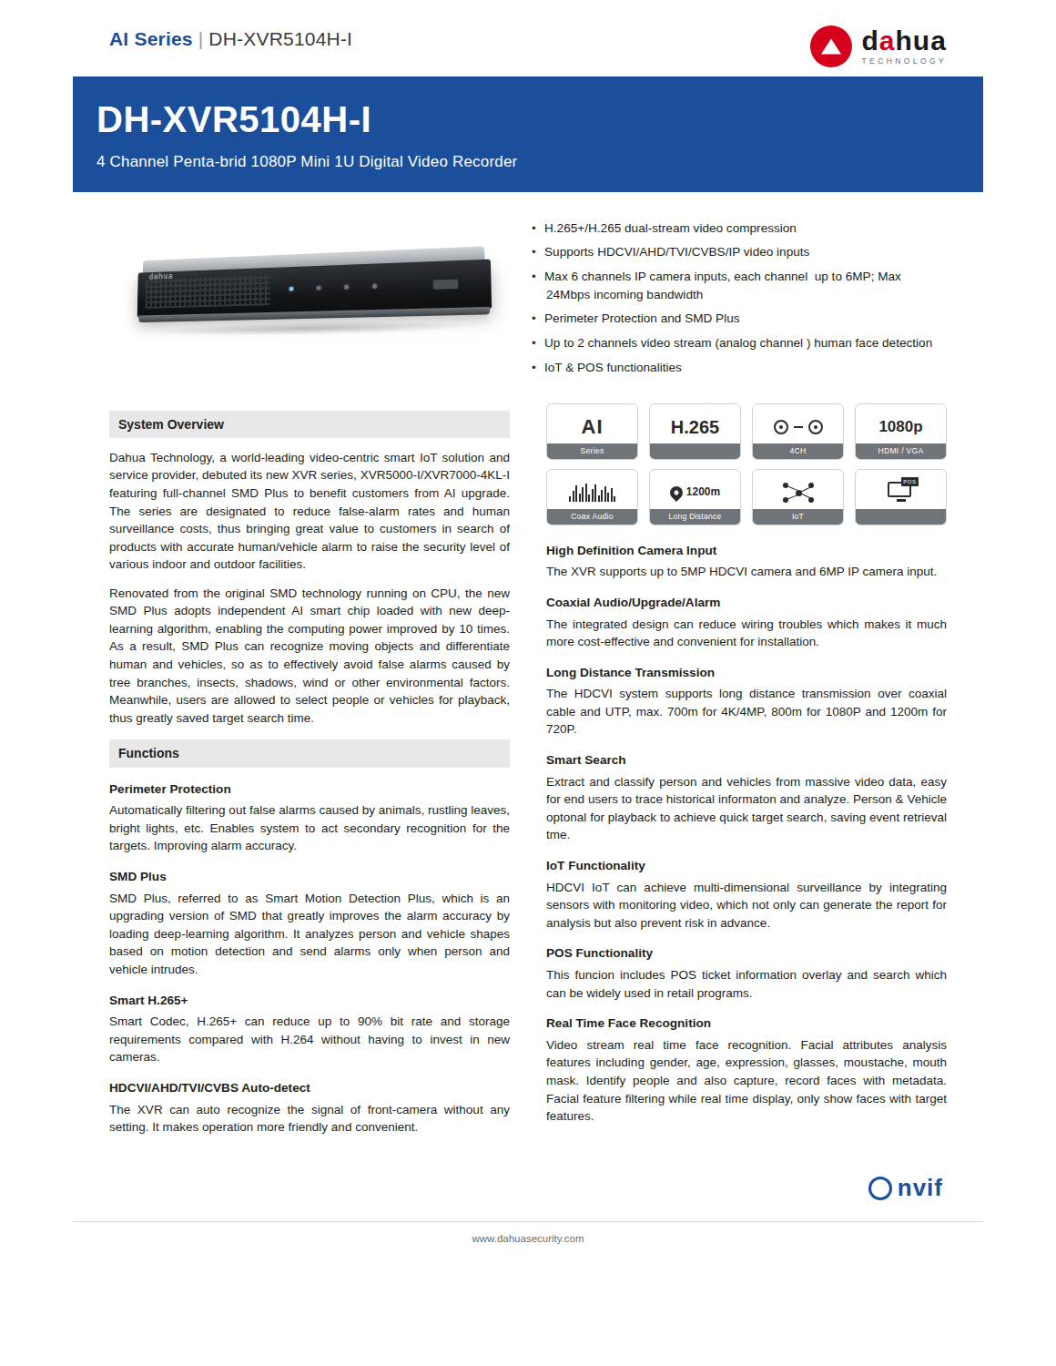AI Series|DH-XVR5104H-I
dahua
Technology
DH-XVR5104H-I
4 Channel Penta-brid 1080P Mini 1U Digital Video Recorder
dahua
H.265+/H.265 dual-stream video compression
Supports HDCVI/AHD/TVI/CVBS/IP video inputs
Max 6 channels IP camera inputs, each channel up to 6MP; Max 24Mbps incoming bandwidth
Perimeter Protection and SMD Plus
Up to 2 channels video stream (analog channel ) human face detection
IoT & POS functionalities
System Overview
Dahua Technology, a world-leading video-centric smart IoT solution and service provider, debuted its new XVR series, XVR5000-I/XVR7000-4KL-I featuring full-channel SMD Plus to benefit customers from AI upgrade. The series are designated to reduce false-alarm rates and human surveillance costs, thus bringing great value to customers in search of products with accurate human/vehicle alarm to raise the security level of various indoor and outdoor facilities.
Renovated from the original SMD technology running on CPU, the new SMD Plus adopts independent AI smart chip loaded with new deep-learning algorithm, enabling the computing power improved by 10 times. As a result, SMD Plus can recognize moving objects and differentiate human and vehicles, so as to effectively avoid false alarms caused by tree branches, insects, shadows, wind or other environmental factors. Meanwhile, users are allowed to select people or vehicles for playback, thus greatly saved target search time.
Functions
Perimeter Protection
Automatically filtering out false alarms caused by animals, rustling leaves, bright lights, etc. Enables system to act secondary recognition for the targets. Improving alarm accuracy.
SMD Plus
SMD Plus, referred to as Smart Motion Detection Plus, which is an upgrading version of SMD that greatly improves the alarm accuracy by loading deep-learning algorithm. It analyzes person and vehicle shapes based on motion detection and send alarms only when person and vehicle intrudes.
Smart H.265+
Smart Codec, H.265+ can reduce up to 90% bit rate and storage requirements compared with H.264 without having to invest in new cameras.
HDCVI/AHD/TVI/CVBS Auto-detect
The XVR can auto recognize the signal of front-camera without any setting. It makes operation more friendly and convenient.
AI
Series
H.265
4CH
1080p
HDMI / VGA
Coax Audio
1200m
Long Distance
IoT
POS
High Definition Camera Input
The XVR supports up to 5MP HDCVI camera and 6MP IP camera input.
Coaxial Audio/Upgrade/Alarm
The integrated design can reduce wiring troubles which makes it much more cost-effective and convenient for installation.
Long Distance Transmission
The HDCVI system supports long distance transmission over coaxial cable and UTP, max. 700m for 4K/4MP, 800m for 1080P and 1200m for 720P.
Smart Search
Extract and classify person and vehicles from massive video data, easy for end users to trace historical informaton and analyze. Person & Vehicle optonal for playback to achieve quick target search, saving event retrieval tme.
IoT Functionality
HDCVI IoT can achieve multi-dimensional surveillance by integrating sensors with monitoring video, which not only can generate the report for analysis but also prevent risk in advance.
POS Functionality
This funcion includes POS ticket information overlay and search which can be widely used in retail programs.
Real Time Face Recognition
Video stream real time face recognition. Facial attributes analysis features including gender, age, expression, glasses, moustache, mouth mask. Identify people and also capture, record faces with metadata. Facial feature filtering while real time display, only show faces with target features.
nvif
www.dahuasecurity.com